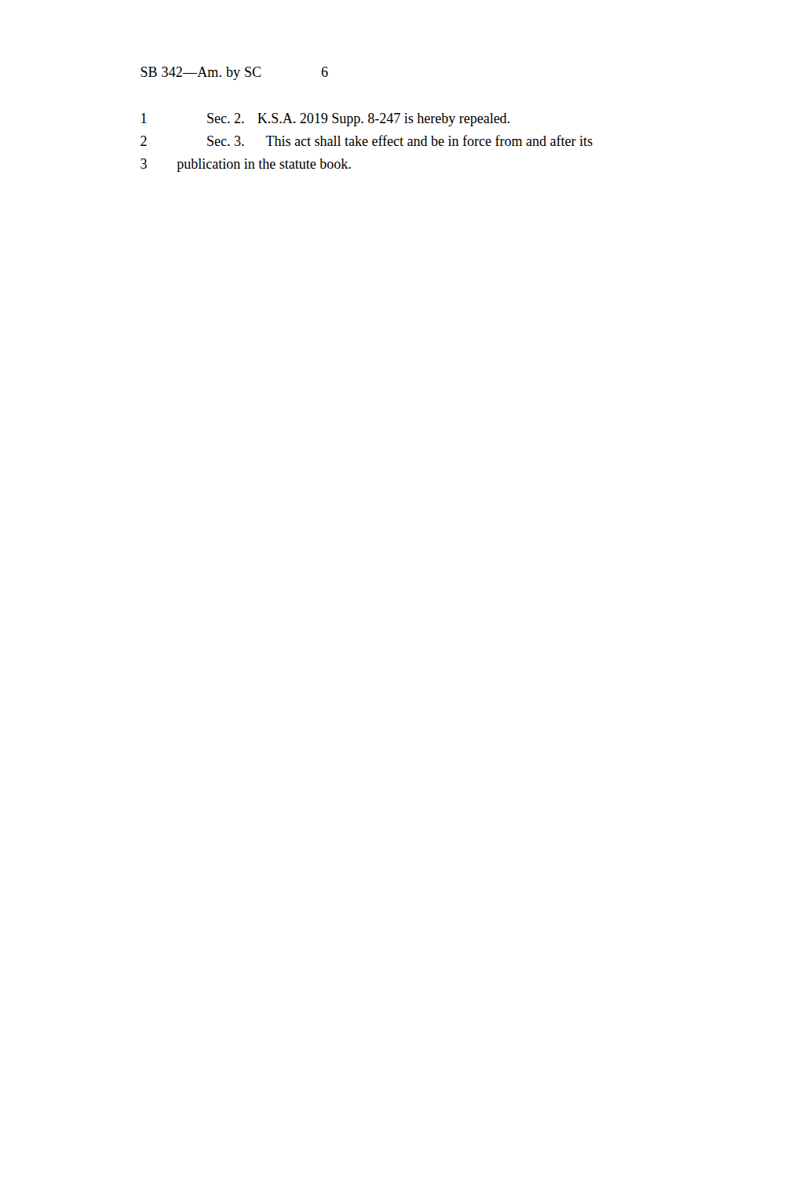SB 342—Am. by SC6
| 1 | Sec. 2. K.S.A. 2019 Supp. 8-247 is hereby repealed. |
| 2 | Sec. 3. This act shall take effect and be in force from and after its |
| 3 | publication in the statute book. |